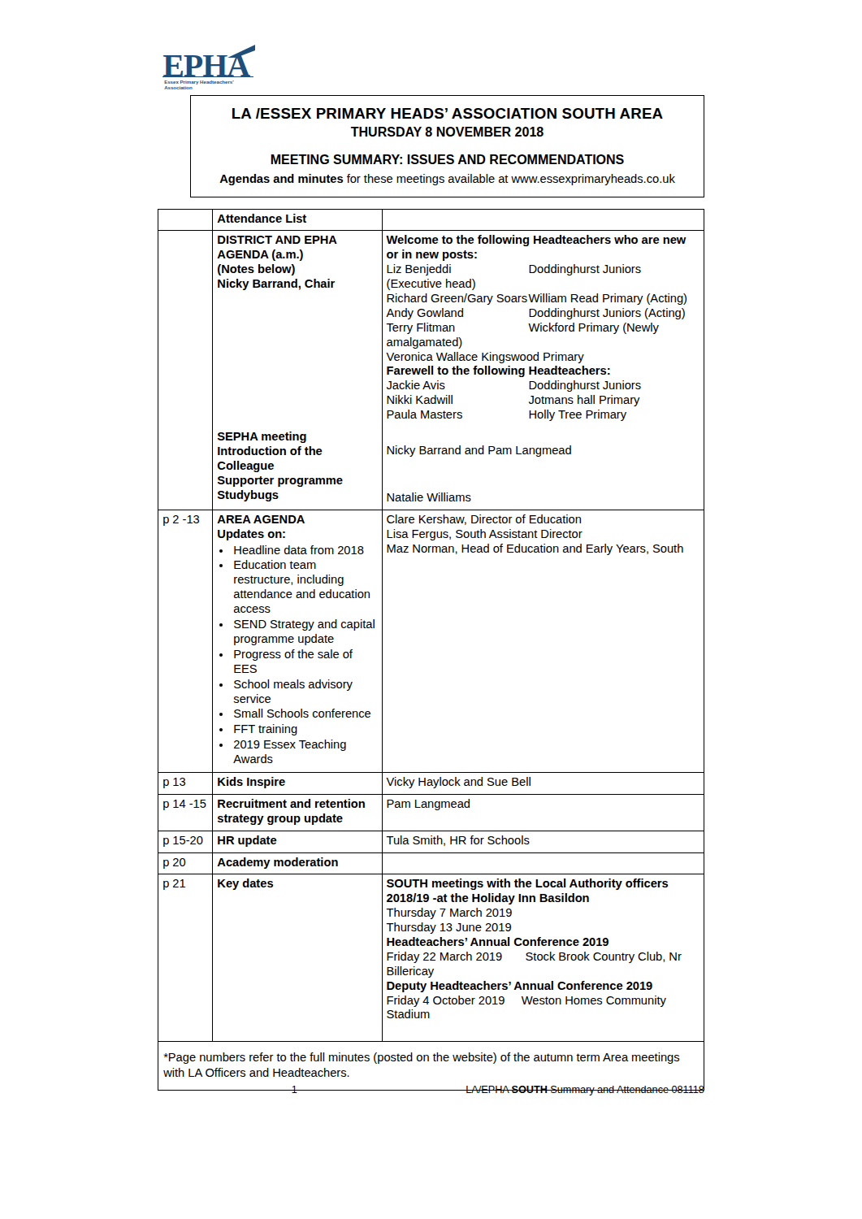EPHA
Essex Primary Headteachers'
Association
LA /ESSEX PRIMARY HEADS’ ASSOCIATION SOUTH AREA
THURSDAY 8 NOVEMBER 2018
MEETING SUMMARY: ISSUES AND RECOMMENDATIONS
Agendas and minutes for these meetings available at www.essexprimaryheads.co.uk
| | Attendance List | |
| | DISTRICT AND EPHA AGENDA (a.m.) (Notes below) Nicky Barrand, Chair SEPHA meeting Introduction of the Colleague Supporter programme Studybugs | Welcome to the following Headteachers who are new or in new posts: Liz Benjeddi Doddinghurst Juniors (Executive head) Richard Green/Gary Soars William Read Primary (Acting) Andy Gowland Doddinghurst Juniors (Acting) Terry Flitman Wickford Primary (Newly amalgamated) Veronica Wallace Kingswood Primary Farewell to the following Headteachers: Jackie Avis Doddinghurst Juniors Nikki Kadwill Jotmans hall Primary Paula Masters Holly Tree Primary Nicky Barrand and Pam Langmead Natalie Williams |
| p 2 -13 | AREA AGENDA Updates on: Headline data from 2018 Education team restructure, including attendance and education access SEND Strategy and capital programme update Progress of the sale of EES School meals advisory service Small Schools conference FFT training 2019 Essex Teaching Awards | Clare Kershaw, Director of Education Lisa Fergus, South Assistant Director Maz Norman, Head of Education and Early Years, South |
| p 13 | Kids Inspire | Vicky Haylock and Sue Bell |
| p 14 -15 | Recruitment and retention strategy group update | Pam Langmead |
| p 15-20 | HR update | Tula Smith, HR for Schools |
| p 20 | Academy moderation | |
| p 21 | Key dates | SOUTH meetings with the Local Authority officers 2018/19 -at the Holiday Inn Basildon Thursday 7 March 2019 Thursday 13 June 2019 Headteachers’ Annual Conference 2019 Friday 22 March 2019 Stock Brook Country Club, Nr Billericay Deputy Headteachers’ Annual Conference 2019 Friday 4 October 2019 Weston Homes Community Stadium |
*Page numbers refer to the full minutes (posted on the website) of the autumn term Area meetings with LA Officers and Headteachers.
1 LA/EPHA SOUTH Summary and Attendance 081118